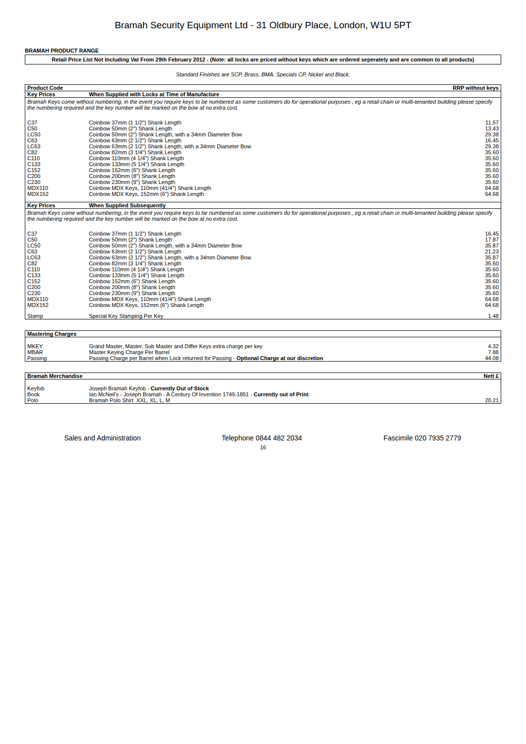Bramah Security Equipment Ltd - 31 Oldbury Place, London, W1U 5PT
BRAMAH PRODUCT RANGE
Retail Price List Not Including Vat From 29th February 2012 - (Note: all locks are priced without keys which are ordered seperately and are common to all products)
Standard Finishes are SCP, Brass, BMA. Specials CP, Nickel and Black.
| Product Code | | RRP without keys |
| Key Prices | When Supplied with Locks at Time of Manufacture | |
| Bramah Keys come without numbering, in the event you require keys to be numbered as some customers do for operational purposes , eg a retail chain or multi-tenanted building please specify the numbering required and the key number will be marked on the bow at no extra cost. |
| C37 | Coinbow 37mm (1 1/2") Shank Length | 11.57 |
| C50 | Coinbow 50mm (2") Shank Length | 13.43 |
| LC50 | Coinbow 50mm (2") Shank Length, with a 34mm Diameter Bow | 29.38 |
| C63 | Coinbow 63mm (2 1/2") Shank Length | 16.45 |
| LC63 | Coinbow 63mm (2 1/2") Shank Length, with a 34mm Diameter Bow | 29.38 |
| C82 | Coinbow 82mm (3 1/4") Shank Length | 35.60 |
| C110 | Coinbow 110mm (4 1/4") Shank Length | 35.60 |
| C133 | Coinbow 133mm (5 1/4") Shank Length | 35.60 |
| C152 | Coinbow 152mm (6") Shank Length | 35.60 |
| C200 | Coinbow 200mm (8") Shank Length | 35.60 |
| C230 | Coinbow 230mm (9") Shank Length | 35.60 |
| MDX110 | Coinbow MDX Keys, 110mm (41/4") Shank Length | 64.68 |
| MDX152 | Coinbow MDX Keys, 152mm (6") Shank Length | 64.68 |
| Key Prices | When Supplied Subsequently | |
| Bramah Keys come without numbering, in the event you require keys to be numbered as some customers do for operational purposes , eg a retail chain or multi-tenanted building please specify the numbering required and the key number will be marked on the bow at no extra cost. |
| C37 | Coinbow 37mm (1 1/2") Shank Length | 16.45 |
| C50 | Coinbow 50mm (2") Shank Length | 17.87 |
| LC50 | Coinbow 50mm (2") Shank Length, with a 34mm Diameter Bow | 35.87 |
| C63 | Coinbow 63mm (2 1/2") Shank Length | 21.23 |
| LC63 | Coinbow 63mm (2 1/2") Shank Length, with a 34mm Diameter Bow | 35.87 |
| C82 | Coinbow 82mm (3 1/4") Shank Length | 35.60 |
| C110 | Coinbow 110mm (4 1/4") Shank Length | 35.60 |
| C133 | Coinbow 133mm (5 1/4") Shank Length | 35.60 |
| C152 | Coinbow 152mm (6") Shank Length | 35.60 |
| C200 | Coinbow 200mm (8") Shank Length | 35.60 |
| C230 | Coinbow 230mm (9") Shank Length | 35.60 |
| MDX110 | Coinbow MDX Keys, 110mm (41/4") Shank Length | 64.68 |
| MDX152 | Coinbow MDX Keys, 152mm (6") Shank Length | 64.68 |
| Stamp | Special Key Stamping Per Key | 1.48 |
| Mastering Charges | |
| MKEY | Grand Master, Master, Sub Master and Differ Keys extra charge per key | 4.32 |
| MBAR | Master Keying Charge Per Barrel | 7.88 |
| Passing | Passing Charge per Barrel when Lock returned for Passing - Optional Charge at our discretion | 44.08 |
| Bramah Merchandise | Nett £ |
| Keyfob | Joseph Bramah Keyfob - Currently Out of Stock | |
| Book | Ian McNeil's - Joseph Bramah - A Century Of Invention 1749-1851 - Currently out of Print | |
| Polo | Bramah Polo Shirt XXL, XL, L, M | 20.21 |
| Sales and Administration | Telephone 0844 482 2034 | Fascimile 020 7935 2779 |
16